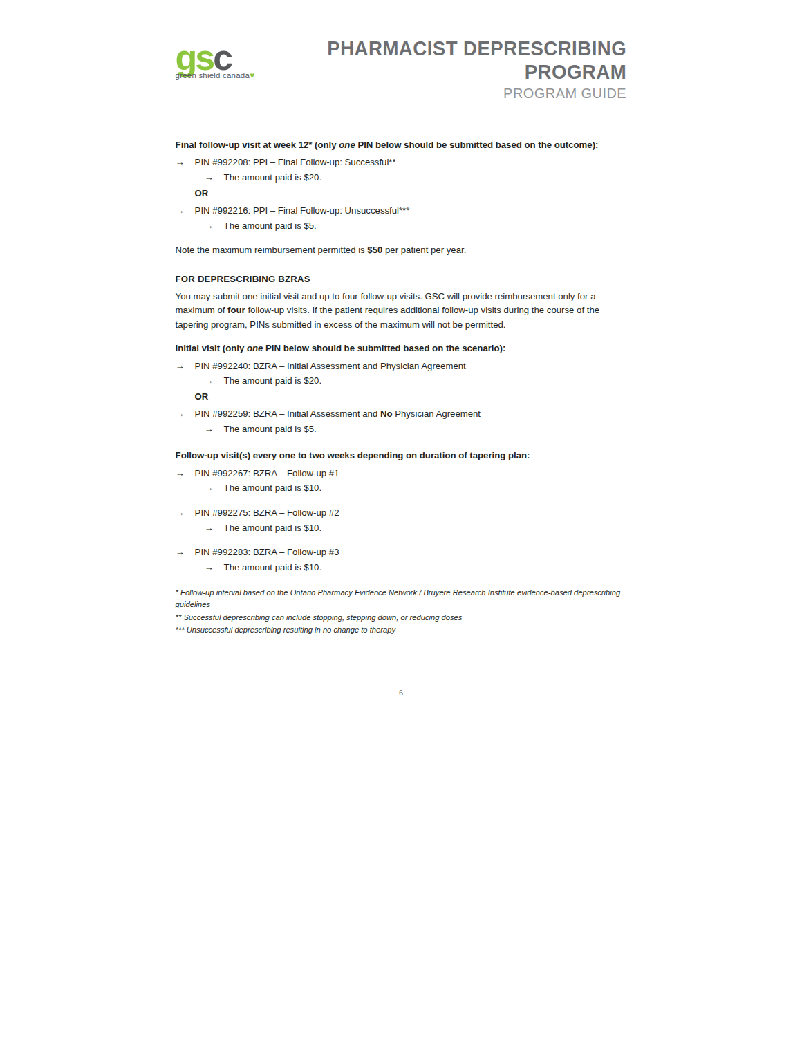gsc green shield canada♥
Pharmacist Deprescribing Program
Program Guide
Final follow-up visit at week 12* (only one PIN below should be submitted based on the outcome):
PIN #992208: PPI – Final Follow-up: Successful**
The amount paid is $20.
OR
PIN #992216: PPI – Final Follow-up: Unsuccessful***
The amount paid is $5.
Note the maximum reimbursement permitted is $50 per patient per year.
For deprescribing BZRAs
You may submit one initial visit and up to four follow-up visits. GSC will provide reimbursement only for a maximum of four follow-up visits. If the patient requires additional follow-up visits during the course of the tapering program, PINs submitted in excess of the maximum will not be permitted.
Initial visit (only one PIN below should be submitted based on the scenario):
PIN #992240: BZRA – Initial Assessment and Physician Agreement
The amount paid is $20.
OR
PIN #992259: BZRA – Initial Assessment and No Physician Agreement
The amount paid is $5.
Follow-up visit(s) every one to two weeks depending on duration of tapering plan:
PIN #992267: BZRA – Follow-up #1
The amount paid is $10.
PIN #992275: BZRA – Follow-up #2
The amount paid is $10.
PIN #992283: BZRA – Follow-up #3
The amount paid is $10.
* Follow-up interval based on the Ontario Pharmacy Evidence Network / Bruyere Research Institute evidence-based deprescribing guidelines
** Successful deprescribing can include stopping, stepping down, or reducing doses
*** Unsuccessful deprescribing resulting in no change to therapy
6